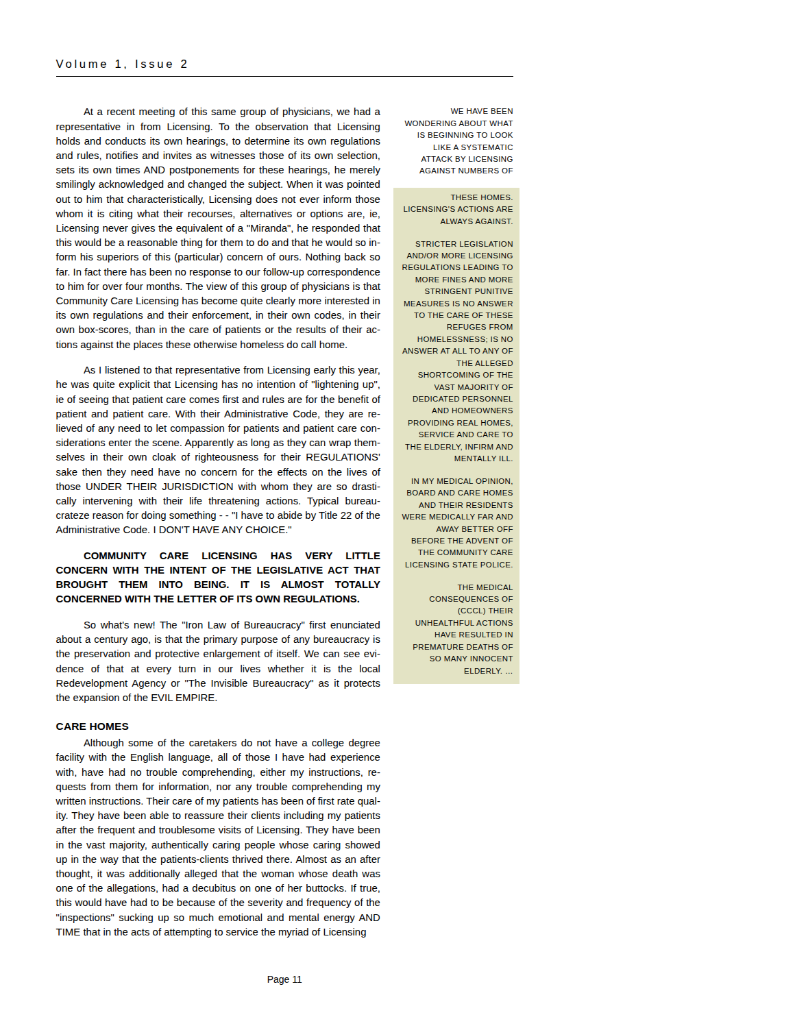Volume 1, Issue 2
At a recent meeting of this same group of physicians, we had a representative in from Licensing. To the observation that Licensing holds and conducts its own hearings, to determine its own regulations and rules, notifies and invites as witnesses those of its own selection, sets its own times AND postponements for these hearings, he merely smilingly acknowledged and changed the subject. When it was pointed out to him that characteristically, Licensing does not ever inform those whom it is citing what their recourses, alternatives or options are, ie, Licensing never gives the equivalent of a "Miranda", he responded that this would be a reasonable thing for them to do and that he would so inform his superiors of this (particular) concern of ours. Nothing back so far. In fact there has been no response to our follow-up correspondence to him for over four months. The view of this group of physicians is that Community Care Licensing has become quite clearly more interested in its own regulations and their enforcement, in their own codes, in their own box-scores, than in the care of patients or the results of their actions against the places these otherwise homeless do call home.
As I listened to that representative from Licensing early this year, he was quite explicit that Licensing has no intention of "lightening up", ie of seeing that patient care comes first and rules are for the benefit of patient and patient care. With their Administrative Code, they are relieved of any need to let compassion for patients and patient care considerations enter the scene. Apparently as long as they can wrap themselves in their own cloak of righteousness for their REGULATIONS' sake then they need have no concern for the effects on the lives of those UNDER THEIR JURISDICTION with whom they are so drastically intervening with their life threatening actions. Typical bureaucrateze reason for doing something - - "I have to abide by Title 22 of the Administrative Code. I DON'T HAVE ANY CHOICE."
COMMUNITY CARE LICENSING HAS VERY LITTLE CONCERN WITH THE INTENT OF THE LEGISLATIVE ACT THAT BROUGHT THEM INTO BEING. IT IS ALMOST TOTALLY CONCERNED WITH THE LETTER OF ITS OWN REGULATIONS.
So what's new! The "Iron Law of Bureaucracy" first enunciated about a century ago, is that the primary purpose of any bureaucracy is the preservation and protective enlargement of itself. We can see evidence of that at every turn in our lives whether it is the local Redevelopment Agency or "The Invisible Bureaucracy" as it protects the expansion of the EVIL EMPIRE.
CARE HOMES
Although some of the caretakers do not have a college degree facility with the English language, all of those I have had experience with, have had no trouble comprehending, either my instructions, requests from them for information, nor any trouble comprehending my written instructions. Their care of my patients has been of first rate quality. They have been able to reassure their clients including my patients after the frequent and troublesome visits of Licensing. They have been in the vast majority, authentically caring people whose caring showed up in the way that the patients-clients thrived there. Almost as an after thought, it was additionally alleged that the woman whose death was one of the allegations, had a decubitus on one of her buttocks. If true, this would have had to be because of the severity and frequency of the "inspections" sucking up so much emotional and mental energy AND TIME that in the acts of attempting to service the myriad of Licensing
WE HAVE BEEN WONDERING ABOUT WHAT IS BEGINNING TO LOOK LIKE A SYSTEMATIC ATTACK BY LICENSING AGAINST NUMBERS OF
THESE HOMES. LICENSING'S ACTIONS ARE ALWAYS AGAINST.
STRICTER LEGISLATION AND/OR MORE LICENSING REGULATIONS LEADING TO MORE FINES AND MORE STRINGENT PUNITIVE MEASURES IS NO ANSWER TO THE CARE OF THESE REFUGES FROM HOMELESSNESS; IS NO ANSWER AT ALL TO ANY OF THE ALLEGED SHORTCOMING OF THE VAST MAJORITY OF DEDICATED PERSONNEL AND HOMEOWNERS PROVIDING REAL HOMES, SERVICE AND CARE TO THE ELDERLY, INFIRM AND MENTALLY ILL.
IN MY MEDICAL OPINION, BOARD AND CARE HOMES AND THEIR RESIDENTS WERE MEDICALLY FAR AND AWAY BETTER OFF BEFORE THE ADVENT OF THE COMMUNITY CARE LICENSING STATE POLICE.
THE MEDICAL CONSEQUENCES OF (CCCL) THEIR UNHEALTHFUL ACTIONS HAVE RESULTED IN PREMATURE DEATHS OF SO MANY INNOCENT ELDERLY. …
Page 11